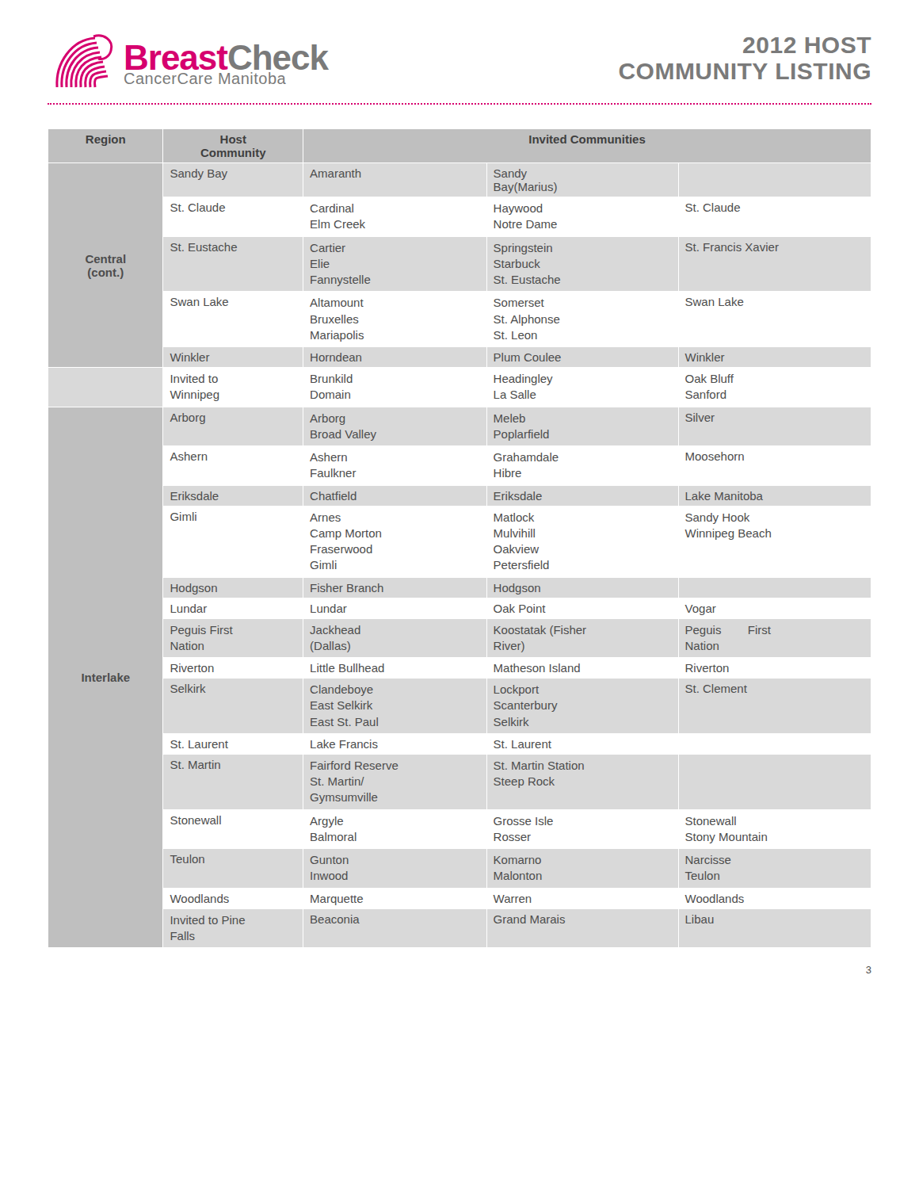Breast Check
CancerCare Manitoba
2012 HOST
COMMUNITY LISTING
| Region | Host Community | Invited Communities |
| --- | --- | --- |
| Central (cont.) | Sandy Bay | Amaranth | Sandy Bay(Marius) | |
| St. Claude | Cardinal Elm Creek | Haywood Notre Dame | St. Claude |
| St. Eustache | Cartier Elie Fannystelle | Springstein Starbuck St. Eustache | St. Francis Xavier |
| Swan Lake | Altamount Bruxelles Mariapolis | Somerset St. Alphonse St. Leon | Swan Lake |
| Winkler | Horndean | Plum Coulee | Winkler |
| | Invited to Winnipeg | Brunkild Domain | Headingley La Salle | Oak Bluff Sanford |
| Interlake | Arborg | Arborg Broad Valley | Meleb Poplarfield | Silver |
| Ashern | Ashern Faulkner | Grahamdale Hibre | Moosehorn |
| Eriksdale | Chatfield | Eriksdale | Lake Manitoba |
| Gimli | Arnes Camp Morton Fraserwood Gimli | Matlock Mulvihill Oakview Petersfield | Sandy Hook Winnipeg Beach |
| Hodgson | Fisher Branch | Hodgson | |
| Lundar | Lundar | Oak Point | Vogar |
| Peguis First Nation | Jackhead (Dallas) | Koostatak (Fisher River) | Peguis First Nation |
| Riverton | Little Bullhead | Matheson Island | Riverton |
| Selkirk | Clandeboye East Selkirk East St. Paul | Lockport Scanterbury Selkirk | St. Clement |
| St. Laurent | Lake Francis | St. Laurent | |
| St. Martin | Fairford Reserve St. Martin/ Gymsumville | St. Martin Station Steep Rock | |
| Stonewall | Argyle Balmoral | Grosse Isle Rosser | Stonewall Stony Mountain |
| Teulon | Gunton Inwood | Komarno Malonton | Narcisse Teulon |
| Woodlands | Marquette | Warren | Woodlands |
| Invited to Pine Falls | Beaconia | Grand Marais | Libau |
3